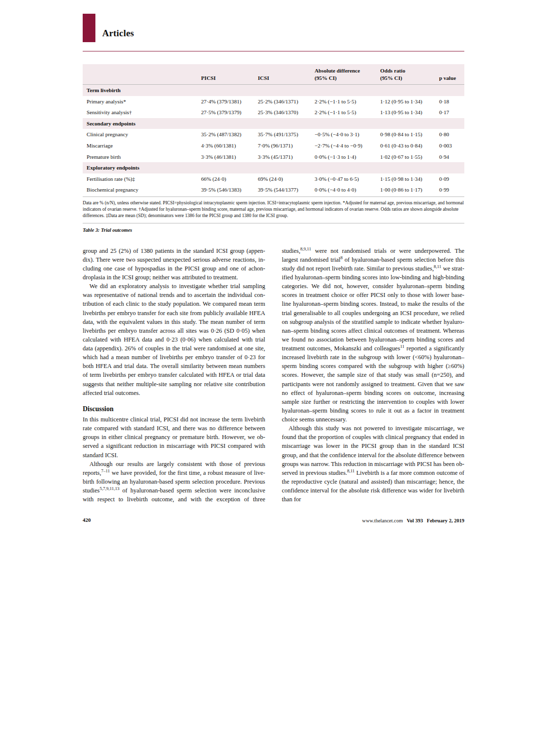Articles
| | PICSI | ICSI | Absolute difference (95% CI) | Odds ratio (95% CI) | p value |
| --- | --- | --- | --- | --- | --- |
| Term livebirth |
| Primary analysis* | 27·4% (379/1381) | 25·2% (346/1371) | 2·2% (−1·1 to 5·5) | 1·12 (0·95 to 1·34) | 0·18 |
| Sensitivity analysis† | 27·5% (379/1379) | 25·3% (346/1370) | 2·2% (−1·1 to 5·5) | 1·13 (0·95 to 1·34) | 0·17 |
| Secondary endpoints |
| Clinical pregnancy | 35·2% (487/1382) | 35·7% (491/1375) | −0·5% (−4·0 to 3·1) | 0·98 (0·84 to 1·15) | 0·80 |
| Miscarriage | 4·3% (60/1381) | 7·0% (96/1371) | −2·7% (−4·4 to −0·9) | 0·61 (0·43 to 0·84) | 0·003 |
| Premature birth | 3·3% (46/1381) | 3·3% (45/1371) | 0·0% (−1·3 to 1·4) | 1·02 (0·67 to 1·55) | 0·94 |
| Exploratory endpoints |
| Fertilisation rate (%)‡ | 66% (24·0) | 69% (24·0) | 3·0% (−0·47 to 6·5) | 1·15 (0·98 to 1·34) | 0·09 |
| Biochemical pregnancy | 39·5% (546/1383) | 39·5% (544/1377) | 0·0% (−4·0 to 4·0) | 1·00 (0·86 to 1·17) | 0·99 |
Data are % (n/N), unless otherwise stated. PICSI=physiological intracytoplasmic sperm injection. ICSI=intracytoplasmic sperm injection. *Adjusted for maternal age, previous miscarriage, and hormonal indicators of ovarian reserve. †Adjusted for hyaluronan–sperm binding score, maternal age, previous miscarriage, and hormonal indicators of ovarian reserve. Odds ratios are shown alongside absolute differences. ‡Data are mean (SD); denominators were 1386 for the PICSI group and 1380 for the ICSI group.
Table 3: Trial outcomes
group and 25 (2%) of 1380 patients in the standard ICSI group (appendix). There were two suspected unexpected serious adverse reactions, including one case of hypospadias in the PICSI group and one of achondroplasia in the ICSI group; neither was attributed to treatment.
We did an exploratory analysis to investigate whether trial sampling was representative of national trends and to ascertain the individual contribution of each clinic to the study population. We compared mean term livebirths per embryo transfer for each site from publicly available HFEA data, with the equivalent values in this study. The mean number of term livebirths per embryo transfer across all sites was 0·26 (SD 0·05) when calculated with HFEA data and 0·23 (0·06) when calculated with trial data (appendix). 26% of couples in the trial were randomised at one site, which had a mean number of livebirths per embryo transfer of 0·23 for both HFEA and trial data. The overall similarity between mean numbers of term livebirths per embryo transfer calculated with HFEA or trial data suggests that neither multiple-site sampling nor relative site contribution affected trial outcomes.
Discussion
In this multicentre clinical trial, PICSI did not increase the term livebirth rate compared with standard ICSI, and there was no difference between groups in either clinical pregnancy or premature birth. However, we observed a significant reduction in miscarriage with PICSI compared with standard ICSI.
Although our results are largely consistent with those of previous reports,7–11 we have provided, for the first time, a robust measure of livebirth following an hyaluronan-based sperm selection procedure. Previous studies5,7,9,11,13 of hyaluronan-based sperm selection were inconclusive with respect to livebirth outcome, and with the exception of three studies,8,9,11 were not randomised trials or were underpowered. The largest randomised trial8 of hyaluronan-based sperm selection before this study did not report livebirth rate. Similar to previous studies,8,11 we stratified hyaluronan–sperm binding scores into low-binding and high-binding categories. We did not, however, consider hyaluronan–sperm binding scores in treatment choice or offer PICSI only to those with lower baseline hyaluronan–sperm binding scores. Instead, to make the results of the trial generalisable to all couples undergoing an ICSI procedure, we relied on subgroup analysis of the stratified sample to indicate whether hyaluronan–sperm binding scores affect clinical outcomes of treatment. Whereas we found no association between hyaluronan–sperm binding scores and treatment outcomes, Mokanszki and colleagues11 reported a significantly increased livebirth rate in the subgroup with lower (<60%) hyaluronan–sperm binding scores compared with the subgroup with higher (≥60%) scores. However, the sample size of that study was small (n=250), and participants were not randomly assigned to treatment. Given that we saw no effect of hyaluronan–sperm binding scores on outcome, increasing sample size further or restricting the intervention to couples with lower hyaluronan–sperm binding scores to rule it out as a factor in treatment choice seems unnecessary.
Although this study was not powered to investigate miscarriage, we found that the proportion of couples with clinical pregnancy that ended in miscarriage was lower in the PICSI group than in the standard ICSI group, and that the confidence interval for the absolute difference between groups was narrow. This reduction in miscarriage with PICSI has been observed in previous studies.8,11 Livebirth is a far more common outcome of the reproductive cycle (natural and assisted) than miscarriage; hence, the confidence interval for the absolute risk difference was wider for livebirth than for
420
www.thelancet.com Vol 393 February 2, 2019